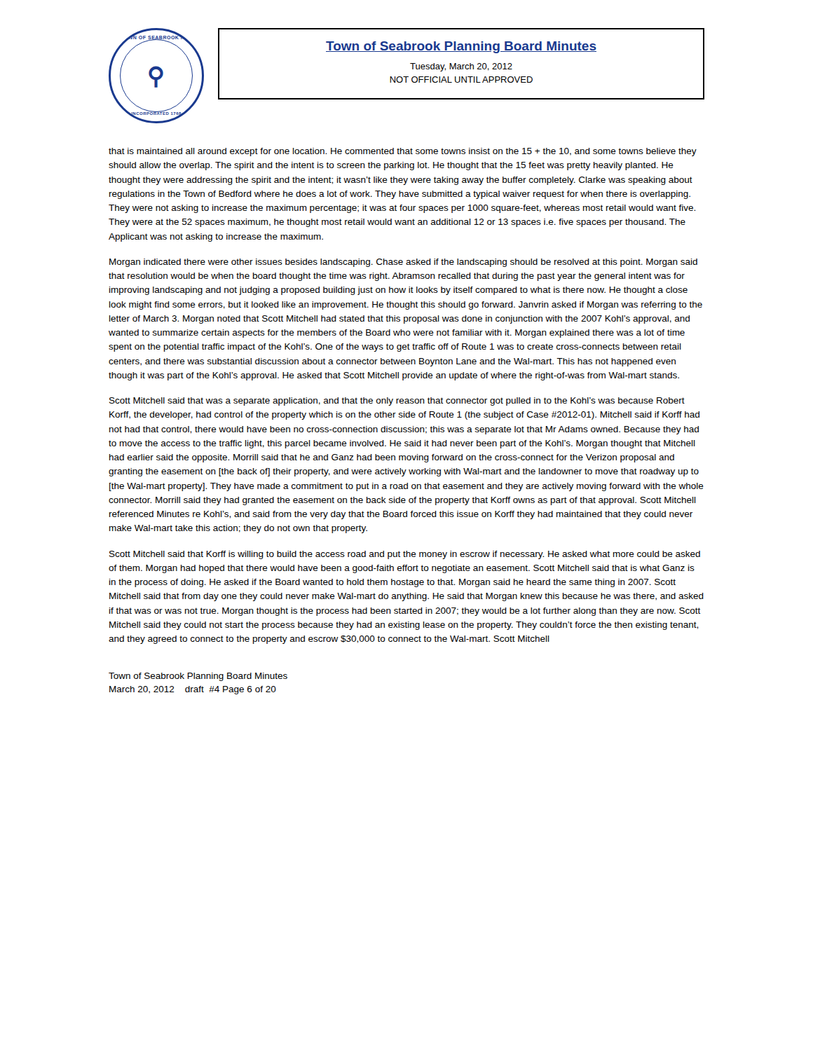TOWN OF SEABROOK N.H.
⚲
INCORPORATED 1768
Town of Seabrook Planning Board Minutes
Tuesday, March 20, 2012
NOT OFFICIAL UNTIL APPROVED
that is maintained all around except for one location. He commented that some towns insist on the 15 + the 10, and some towns believe they should allow the overlap. The spirit and the intent is to screen the parking lot. He thought that the 15 feet was pretty heavily planted. He thought they were addressing the spirit and the intent; it wasn’t like they were taking away the buffer completely. Clarke was speaking about regulations in the Town of Bedford where he does a lot of work. They have submitted a typical waiver request for when there is overlapping. They were not asking to increase the maximum percentage; it was at four spaces per 1000 square-feet, whereas most retail would want five. They were at the 52 spaces maximum, he thought most retail would want an additional 12 or 13 spaces i.e. five spaces per thousand. The Applicant was not asking to increase the maximum.
Morgan indicated there were other issues besides landscaping. Chase asked if the landscaping should be resolved at this point. Morgan said that resolution would be when the board thought the time was right. Abramson recalled that during the past year the general intent was for improving landscaping and not judging a proposed building just on how it looks by itself compared to what is there now. He thought a close look might find some errors, but it looked like an improvement. He thought this should go forward. Janvrin asked if Morgan was referring to the letter of March 3. Morgan noted that Scott Mitchell had stated that this proposal was done in conjunction with the 2007 Kohl’s approval, and wanted to summarize certain aspects for the members of the Board who were not familiar with it. Morgan explained there was a lot of time spent on the potential traffic impact of the Kohl’s. One of the ways to get traffic off of Route 1 was to create cross-connects between retail centers, and there was substantial discussion about a connector between Boynton Lane and the Wal-mart. This has not happened even though it was part of the Kohl’s approval. He asked that Scott Mitchell provide an update of where the right-of-was from Wal-mart stands.
Scott Mitchell said that was a separate application, and that the only reason that connector got pulled in to the Kohl’s was because Robert Korff, the developer, had control of the property which is on the other side of Route 1 (the subject of Case #2012-01). Mitchell said if Korff had not had that control, there would have been no cross-connection discussion; this was a separate lot that Mr Adams owned. Because they had to move the access to the traffic light, this parcel became involved. He said it had never been part of the Kohl’s. Morgan thought that Mitchell had earlier said the opposite. Morrill said that he and Ganz had been moving forward on the cross-connect for the Verizon proposal and granting the easement on [the back of] their property, and were actively working with Wal-mart and the landowner to move that roadway up to [the Wal-mart property]. They have made a commitment to put in a road on that easement and they are actively moving forward with the whole connector. Morrill said they had granted the easement on the back side of the property that Korff owns as part of that approval. Scott Mitchell referenced Minutes re Kohl’s, and said from the very day that the Board forced this issue on Korff they had maintained that they could never make Wal-mart take this action; they do not own that property.
Scott Mitchell said that Korff is willing to build the access road and put the money in escrow if necessary. He asked what more could be asked of them. Morgan had hoped that there would have been a good-faith effort to negotiate an easement. Scott Mitchell said that is what Ganz is in the process of doing. He asked if the Board wanted to hold them hostage to that. Morgan said he heard the same thing in 2007. Scott Mitchell said that from day one they could never make Wal-mart do anything. He said that Morgan knew this because he was there, and asked if that was or was not true. Morgan thought is the process had been started in 2007; they would be a lot further along than they are now. Scott Mitchell said they could not start the process because they had an existing lease on the property. They couldn’t force the then existing tenant, and they agreed to connect to the property and escrow $30,000 to connect to the Wal-mart. Scott Mitchell
Town of Seabrook Planning Board Minutes
March 20, 2012 draft #4 Page 6 of 20